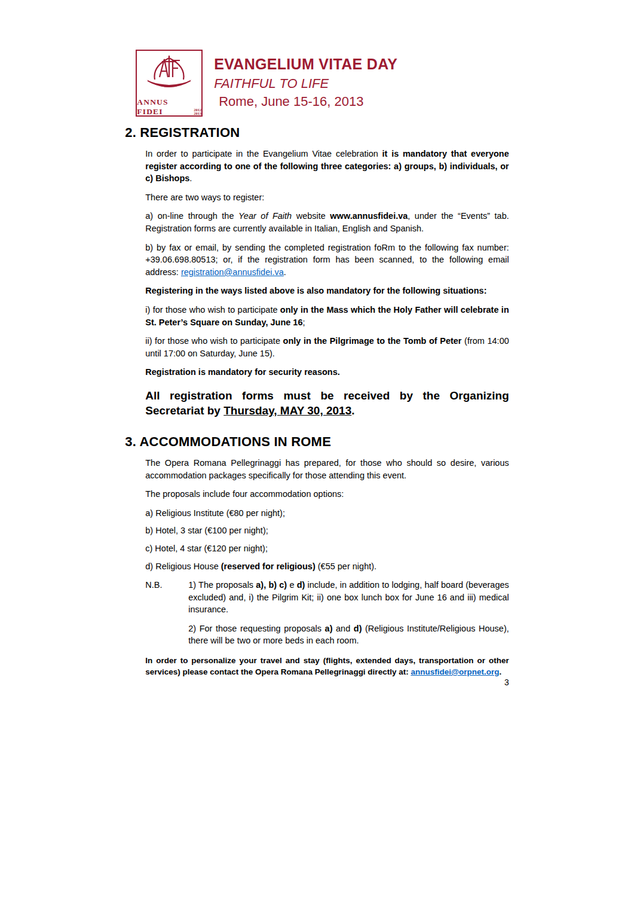ANNUS FIDEI 2012
2013
EVANGELIUM VITAE DAY
FAITHFUL TO LIFE
Rome, June 15-16, 2013
2. REGISTRATION
In order to participate in the Evangelium Vitae celebration it is mandatory that everyone register according to one of the following three categories: a) groups, b) individuals, or c) Bishops.
There are two ways to register:
a) on-line through the Year of Faith website www.annusfidei.va, under the “Events” tab. Registration forms are currently available in Italian, English and Spanish.
b) by fax or email, by sending the completed registration foRm to the following fax number: +39.06.698.80513; or, if the registration form has been scanned, to the following email address: registration@annusfidei.va.
Registering in the ways listed above is also mandatory for the following situations:
i) for those who wish to participate only in the Mass which the Holy Father will celebrate in St. Peter’s Square on Sunday, June 16;
ii) for those who wish to participate only in the Pilgrimage to the Tomb of Peter (from 14:00 until 17:00 on Saturday, June 15).
Registration is mandatory for security reasons.
All registration forms must be received by the Organizing Secretariat by Thursday, MAY 30, 2013.
3. ACCOMMODATIONS IN ROME
The Opera Romana Pellegrinaggi has prepared, for those who should so desire, various accommodation packages specifically for those attending this event.
The proposals include four accommodation options:
a) Religious Institute (€80 per night);
b) Hotel, 3 star (€100 per night);
c) Hotel, 4 star (€120 per night);
d) Religious House (reserved for religious) (€55 per night).
N.B.
1) The proposals a), b) c) e d) include, in addition to lodging, half board (beverages excluded) and, i) the Pilgrim Kit; ii) one box lunch box for June 16 and iii) medical insurance.
2) For those requesting proposals a) and d) (Religious Institute/Religious House), there will be two or more beds in each room.
In order to personalize your travel and stay (flights, extended days, transportation or other services) please contact the Opera Romana Pellegrinaggi directly at: annusfidei@orpnet.org.
3